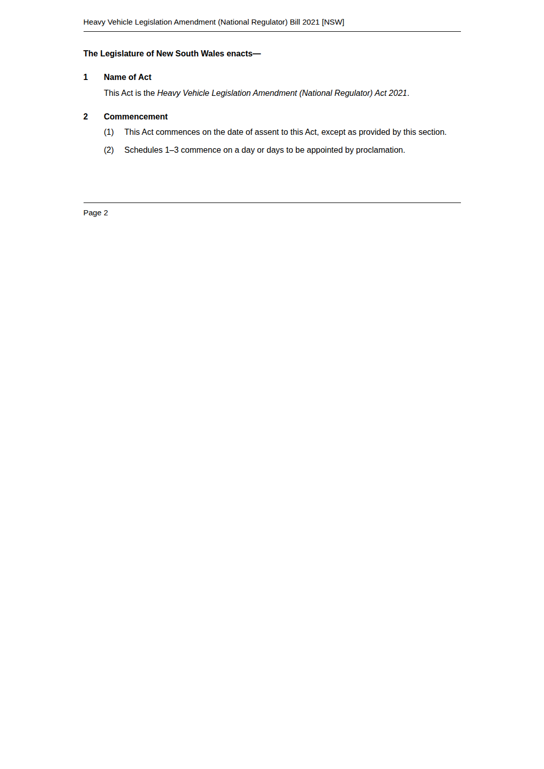Heavy Vehicle Legislation Amendment (National Regulator) Bill 2021 [NSW]
The Legislature of New South Wales enacts—
Name of Act
This Act is the Heavy Vehicle Legislation Amendment (National Regulator) Act 2021.
Commencement
This Act commences on the date of assent to this Act, except as provided by this section.
Schedules 1–3 commence on a day or days to be appointed by proclamation.
Page 2